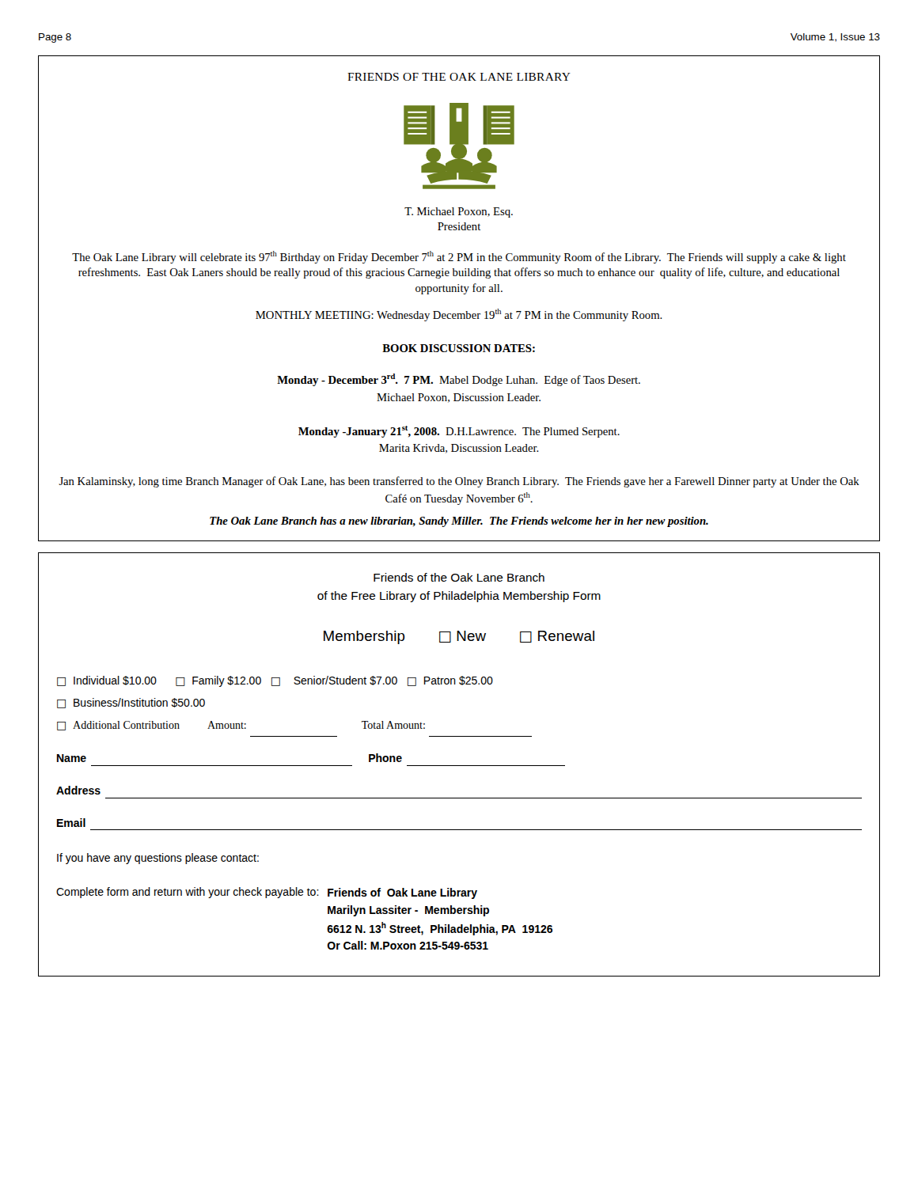Page 8
Volume 1, Issue 13
FRIENDS OF THE OAK LANE LIBRARY
T. Michael Poxon, Esq. President
The Oak Lane Library will celebrate its 97th Birthday on Friday December 7th at 2 PM in the Community Room of the Library. The Friends will supply a cake & light refreshments. East Oak Laners should be really proud of this gracious Carnegie building that offers so much to enhance our quality of life, culture, and educational opportunity for all.
MONTHLY MEETIING: Wednesday December 19th at 7 PM in the Community Room.
BOOK DISCUSSION DATES:
Monday - December 3rd. 7 PM. Mabel Dodge Luhan. Edge of Taos Desert.
Michael Poxon, Discussion Leader.
Monday -January 21st, 2008. D.H.Lawrence. The Plumed Serpent.
Marita Krivda, Discussion Leader.
Jan Kalaminsky, long time Branch Manager of Oak Lane, has been transferred to the Olney Branch Library. The Friends gave her a Farewell Dinner party at Under the Oak Café on Tuesday November 6th.
The Oak Lane Branch has a new librarian, Sandy Miller. The Friends welcome her in her new position.
Friends of the Oak Lane Branch of the Free Library of Philadelphia Membership Form
Membership □ New □ Renewal
□ Individual $10.00 □ Family $12.00 □ Senior/Student $7.00 □ Patron $25.00
□ Business/Institution $50.00
□ Additional Contribution Amount: Total Amount:
Name Phone
Address
Email
If you have any questions please contact:
Complete form and return with your check payable to:
Friends of Oak Lane Library Marilyn Lassiter - Membership 6612 N. 13h Street, Philadelphia, PA 19126 Or Call: M.Poxon 215-549-6531